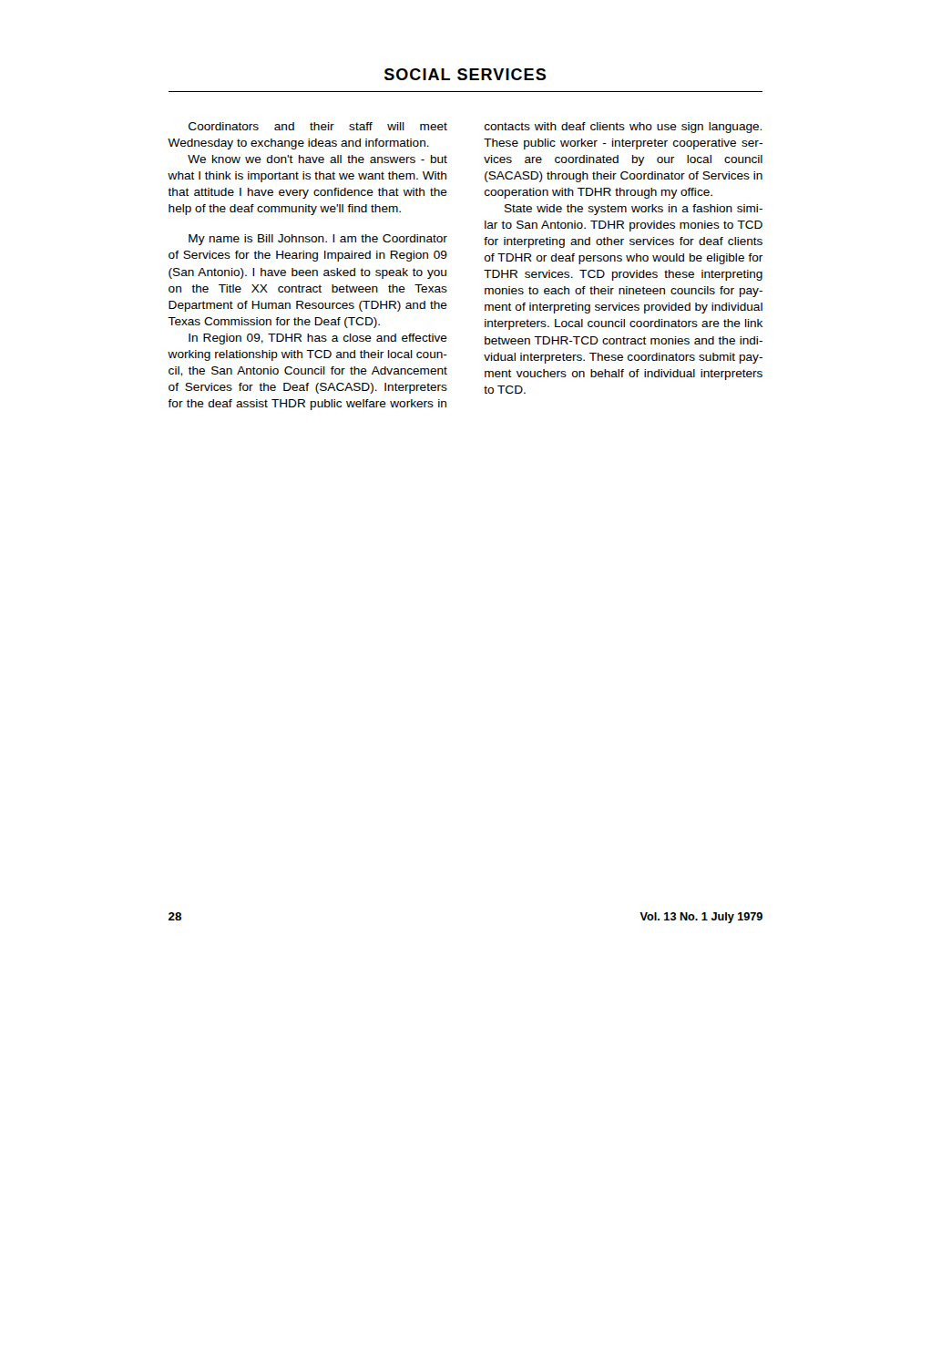Social Services
Coordinators and their staff will meet Wednesday to exchange ideas and information.
We know we don't have all the answers - but what I think is important is that we want them. With that attitude I have every confidence that with the help of the deaf community we'll find them.
My name is Bill Johnson. I am the Coordinator of Services for the Hearing Impaired in Region 09 (San Antonio). I have been asked to speak to you on the Title XX contract between the Texas Department of Human Resources (TDHR) and the Texas Commission for the Deaf (TCD).
In Region 09, TDHR has a close and effective working relationship with TCD and their local council, the San Antonio Council for the Advancement of Services for the Deaf (SACASD). Interpreters for the deaf assist THDR public welfare workers in contacts with deaf clients who use sign language. These public worker - interpreter cooperative services are coordinated by our local council (SACASD) through their Coordinator of Services in cooperation with TDHR through my office.
State wide the system works in a fashion similar to San Antonio. TDHR provides monies to TCD for interpreting and other services for deaf clients of TDHR or deaf persons who would be eligible for TDHR services. TCD provides these interpreting monies to each of their nineteen councils for payment of interpreting services provided by individual interpreters. Local council coordinators are the link between TDHR-TCD contract monies and the individual interpreters. These coordinators submit payment vouchers on behalf of individual interpreters to TCD.
28 Vol. 13 No. 1 July 1979